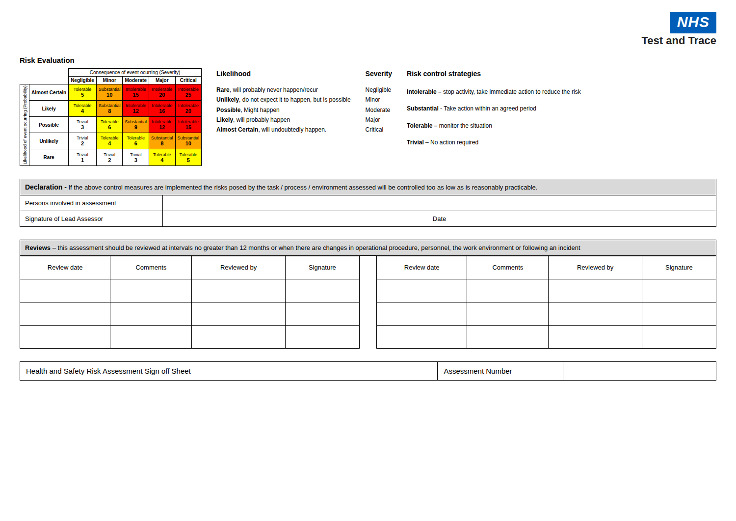NHS
Test and Trace
Risk Evaluation
| | | Consequence of event ocurring (Severity) |
| Negligible | Minor | Moderate | Major | Critical |
| Likelihood of event ocurring (Probability) | Almost Certain | Tolerable 5 | Substantial 10 | Intolerable 15 | Intolerable 20 | Intolerable 25 |
| Likely | Tolerable 4 | Substantial 8 | Intolerable 12 | Intolerable 16 | Intolerable 20 |
| Possible | Trivial 3 | Tolerable 6 | Substantial 9 | Intolerable 12 | Intolerable 15 |
| Unlikely | Trivial 2 | Tolerable 4 | Tolerable 6 | Substantial 8 | Substantial 10 |
| Rare | Trivial 1 | Trivial 2 | Trivial 3 | Tolerable 4 | Tolerable 5 |
Likelihood
Rare, will probably never happen/recur
Unlikely, do not expect it to happen, but is possible
Possible, Might happen
Likely, will probably happen
Almost Certain, will undoubtedly happen.
Severity
Negligible
Minor
Moderate
Major
Critical
Risk control strategies
Intolerable – stop activity, take immediate action to reduce the risk
Substantial - Take action within an agreed period
Tolerable – monitor the situation
Trivial – No action required
| Declaration - If the above control measures are implemented the risks posed by the task / process / environment assessed will be controlled too as low as is reasonably practicable. |
| Persons involved in assessment | |
| Signature of Lead Assessor | Date |
| Reviews – this assessment should be reviewed at intervals no greater than 12 months or when there are changes in operational procedure, personnel, the work environment or following an incident |
| Review date | Comments | Reviewed by | Signature | | Review date | Comments | Reviewed by | Signature |
| Health and Safety Risk Assessment Sign off Sheet | Assessment Number | |